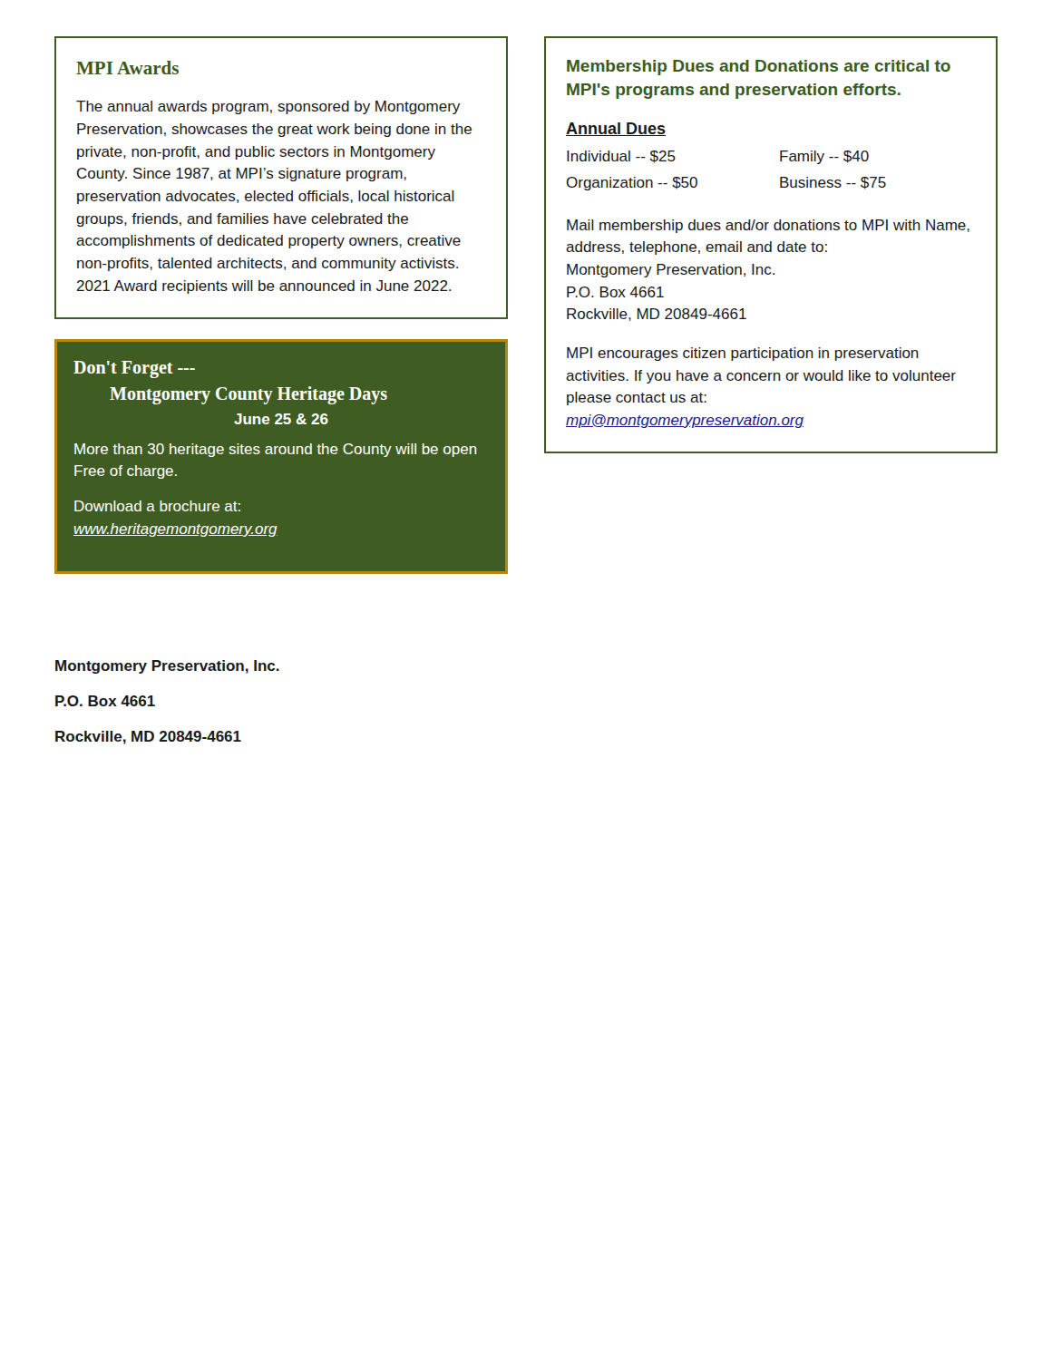MPI Awards
The annual awards program, sponsored by Montgomery Preservation, showcases the great work being done in the private, non-profit, and public sectors in Montgomery County. Since 1987, at MPI’s signature program, preservation advocates, elected officials, local historical groups, friends, and families have celebrated the accomplishments of dedicated property owners, creative non-profits, talented architects, and community activists. 2021 Award recipients will be announced in June 2022.
Don't Forget ---
Montgomery County Heritage Days
June 25 & 26
More than 30 heritage sites around the County will be open Free of charge.
Download a brochure at:
www.heritagemontgomery.org
Membership Dues and Donations are critical to MPI's programs and preservation efforts.
Annual Dues
| Individual -- $25 | Family -- $40 |
| Organization -- $50 | Business -- $75 |
Mail membership dues and/or donations to MPI with Name, address, telephone, email and date to:
Montgomery Preservation, Inc. P.O. Box 4661 Rockville, MD 20849-4661
MPI encourages citizen participation in preservation activities. If you have a concern or would like to volunteer please contact us at:
mpi@montgomerypreservation.org
Montgomery Preservation, Inc.
P.O. Box 4661
Rockville, MD 20849-4661